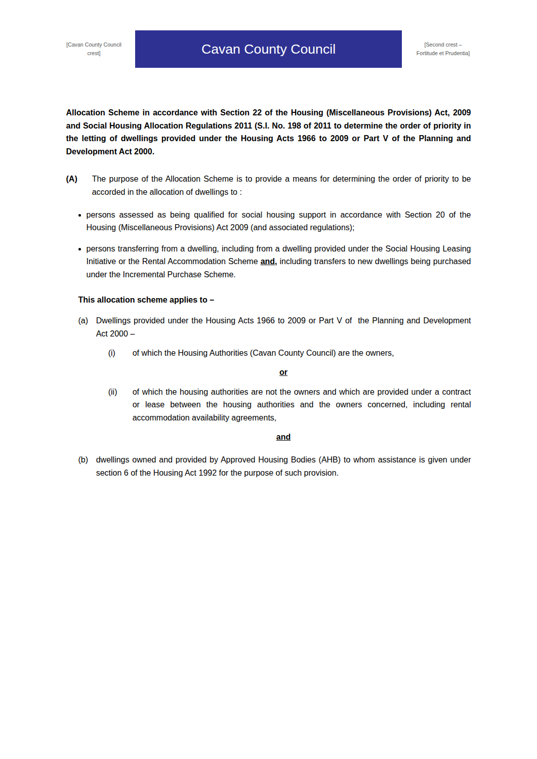[Cavan County Council crest]
Cavan County Council
[Second crest – Fortitude et Prudentia]
Allocation Scheme in accordance with Section 22 of the Housing (Miscellaneous Provisions) Act, 2009 and Social Housing Allocation Regulations 2011 (S.I. No. 198 of 2011 to determine the order of priority in the letting of dwellings provided under the Housing Acts 1966 to 2009 or Part V of the Planning and Development Act 2000.
(A)
The purpose of the Allocation Scheme is to provide a means for determining the order of priority to be accorded in the allocation of dwellings to :
persons assessed as being qualified for social housing support in accordance with Section 20 of the Housing (Miscellaneous Provisions) Act 2009 (and associated regulations);
persons transferring from a dwelling, including from a dwelling provided under the Social Housing Leasing Initiative or the Rental Accommodation Scheme and, including transfers to new dwellings being purchased under the Incremental Purchase Scheme.
This allocation scheme applies to –
(a) Dwellings provided under the Housing Acts 1966 to 2009 or Part V of the Planning and Development Act 2000 –
(i) of which the Housing Authorities (Cavan County Council) are the owners,
or
(ii) of which the housing authorities are not the owners and which are provided under a contract or lease between the housing authorities and the owners concerned, including rental accommodation availability agreements,
and
(b) dwellings owned and provided by Approved Housing Bodies (AHB) to whom assistance is given under section 6 of the Housing Act 1992 for the purpose of such provision.